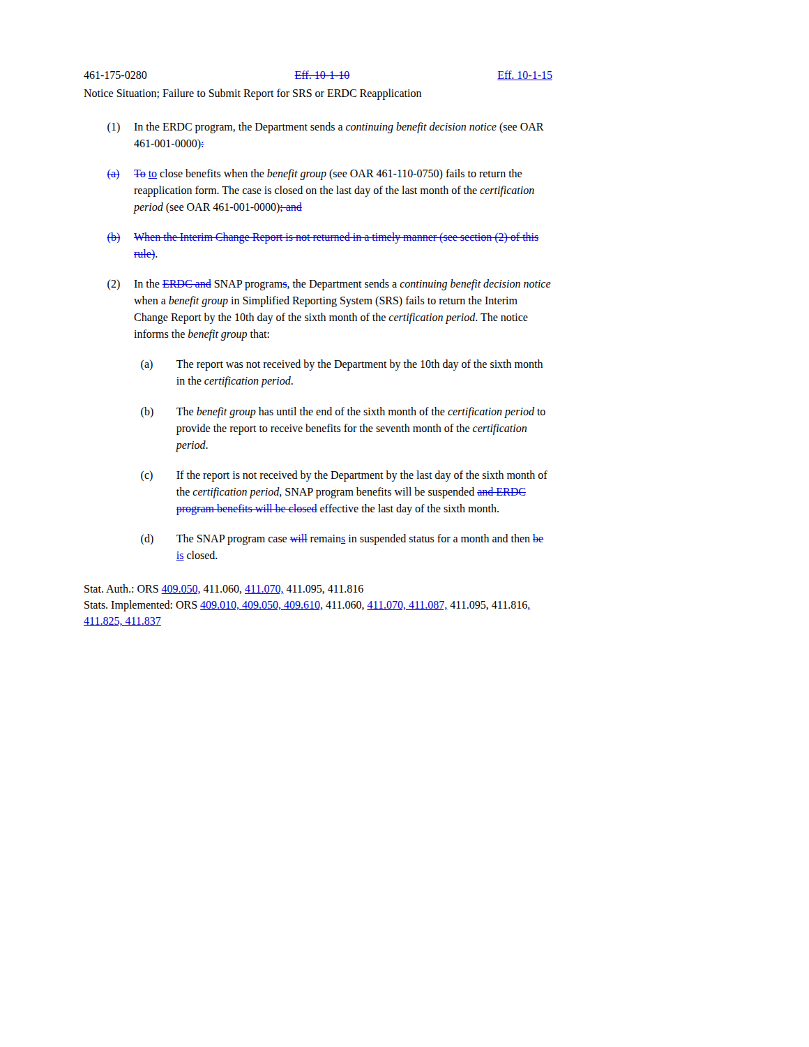461-175-0280 Eff. 10-1-10 Eff. 10-1-15
Notice Situation; Failure to Submit Report for SRS or ERDC Reapplication
(1) In the ERDC program, the Department sends a continuing benefit decision notice (see OAR 461-001-0000):
(a) To to close benefits when the benefit group (see OAR 461-110-0750) fails to return the reapplication form. The case is closed on the last day of the last month of the certification period (see OAR 461-001-0000); and
(b) When the Interim Change Report is not returned in a timely manner (see section (2) of this rule).
(2) In the ERDC and SNAP programs, the Department sends a continuing benefit decision notice when a benefit group in Simplified Reporting System (SRS) fails to return the Interim Change Report by the 10th day of the sixth month of the certification period. The notice informs the benefit group that:
(a) The report was not received by the Department by the 10th day of the sixth month in the certification period.
(b) The benefit group has until the end of the sixth month of the certification period to provide the report to receive benefits for the seventh month of the certification period.
(c) If the report is not received by the Department by the last day of the sixth month of the certification period, SNAP program benefits will be suspended and ERDC program benefits will be closed effective the last day of the sixth month.
(d) The SNAP program case will remains in suspended status for a month and then be is closed.
Stat. Auth.: ORS 409.050, 411.060, 411.070, 411.095, 411.816
Stats. Implemented: ORS 409.010, 409.050, 409.610, 411.060, 411.070, 411.087, 411.095, 411.816, 411.825, 411.837